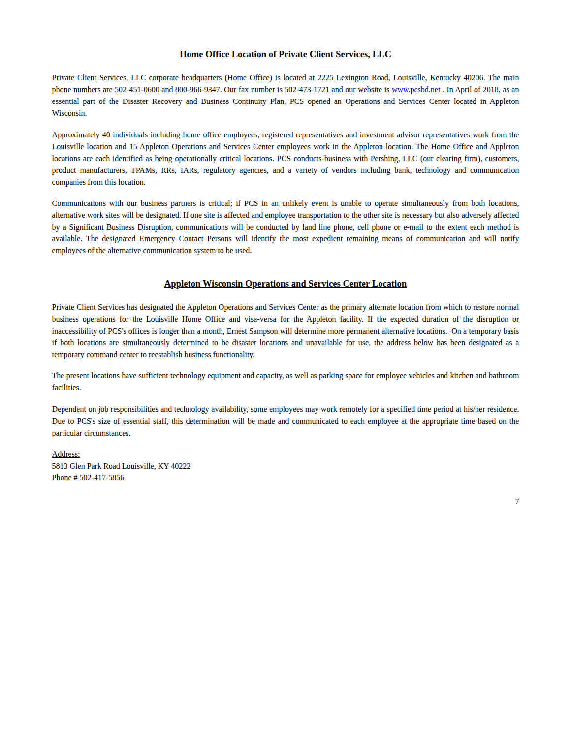Home Office Location of Private Client Services, LLC
Private Client Services, LLC corporate headquarters (Home Office) is located at 2225 Lexington Road, Louisville, Kentucky 40206. The main phone numbers are 502-451-0600 and 800-966-9347. Our fax number is 502-473-1721 and our website is www.pcsbd.net . In April of 2018, as an essential part of the Disaster Recovery and Business Continuity Plan, PCS opened an Operations and Services Center located in Appleton Wisconsin.
Approximately 40 individuals including home office employees, registered representatives and investment advisor representatives work from the Louisville location and 15 Appleton Operations and Services Center employees work in the Appleton location. The Home Office and Appleton locations are each identified as being operationally critical locations. PCS conducts business with Pershing, LLC (our clearing firm), customers, product manufacturers, TPAMs, RRs, IARs, regulatory agencies, and a variety of vendors including bank, technology and communication companies from this location.
Communications with our business partners is critical; if PCS in an unlikely event is unable to operate simultaneously from both locations, alternative work sites will be designated. If one site is affected and employee transportation to the other site is necessary but also adversely affected by a Significant Business Disruption, communications will be conducted by land line phone, cell phone or e-mail to the extent each method is available. The designated Emergency Contact Persons will identify the most expedient remaining means of communication and will notify employees of the alternative communication system to be used.
Appleton Wisconsin Operations and Services Center Location
Private Client Services has designated the Appleton Operations and Services Center as the primary alternate location from which to restore normal business operations for the Louisville Home Office and visa-versa for the Appleton facility. If the expected duration of the disruption or inaccessibility of PCS's offices is longer than a month, Ernest Sampson will determine more permanent alternative locations. On a temporary basis if both locations are simultaneously determined to be disaster locations and unavailable for use, the address below has been designated as a temporary command center to reestablish business functionality.
The present locations have sufficient technology equipment and capacity, as well as parking space for employee vehicles and kitchen and bathroom facilities.
Dependent on job responsibilities and technology availability, some employees may work remotely for a specified time period at his/her residence. Due to PCS's size of essential staff, this determination will be made and communicated to each employee at the appropriate time based on the particular circumstances.
Address:
5813 Glen Park Road Louisville, KY 40222
Phone # 502-417-5856
7